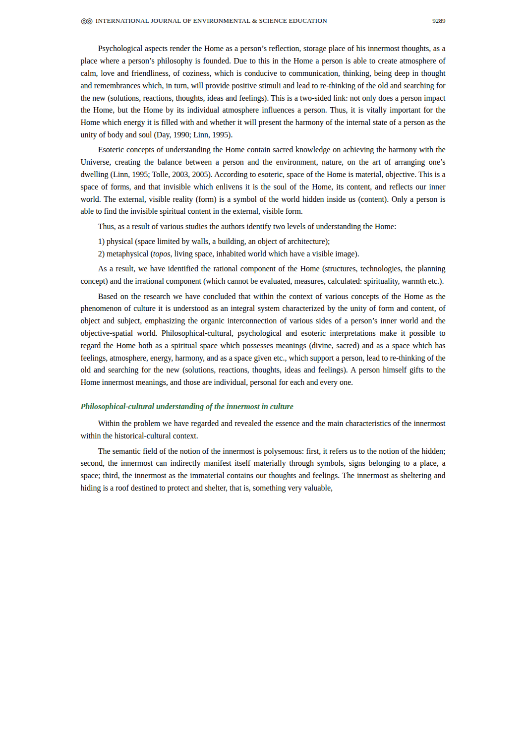◎◎ International Journal of Environmental & Science Education 9289
Psychological aspects render the Home as a person’s reflection, storage place of his innermost thoughts, as a place where a person’s philosophy is founded. Due to this in the Home a person is able to create atmosphere of calm, love and friendliness, of coziness, which is conducive to communication, thinking, being deep in thought and remembrances which, in turn, will provide positive stimuli and lead to re-thinking of the old and searching for the new (solutions, reactions, thoughts, ideas and feelings). This is a two-sided link: not only does a person impact the Home, but the Home by its individual atmosphere influences a person. Thus, it is vitally important for the Home which energy it is filled with and whether it will present the harmony of the internal state of a person as the unity of body and soul (Day, 1990; Linn, 1995).
Esoteric concepts of understanding the Home contain sacred knowledge on achieving the harmony with the Universe, creating the balance between a person and the environment, nature, on the art of arranging one’s dwelling (Linn, 1995; Tolle, 2003, 2005). According to esoteric, space of the Home is material, objective. This is a space of forms, and that invisible which enlivens it is the soul of the Home, its content, and reflects our inner world. The external, visible reality (form) is a symbol of the world hidden inside us (content). Only a person is able to find the invisible spiritual content in the external, visible form.
Thus, as a result of various studies the authors identify two levels of understanding the Home:
physical (space limited by walls, a building, an object of architecture);
metaphysical (topos, living space, inhabited world which have a visible image).
As a result, we have identified the rational component of the Home (structures, technologies, the planning concept) and the irrational component (which cannot be evaluated, measures, calculated: spirituality, warmth etc.).
Based on the research we have concluded that within the context of various concepts of the Home as the phenomenon of culture it is understood as an integral system characterized by the unity of form and content, of object and subject, emphasizing the organic interconnection of various sides of a person’s inner world and the objective-spatial world. Philosophical-cultural, psychological and esoteric interpretations make it possible to regard the Home both as a spiritual space which possesses meanings (divine, sacred) and as a space which has feelings, atmosphere, energy, harmony, and as a space given etc., which support a person, lead to re-thinking of the old and searching for the new (solutions, reactions, thoughts, ideas and feelings). A person himself gifts to the Home innermost meanings, and those are individual, personal for each and every one.
Philosophical-cultural understanding of the innermost in culture
Within the problem we have regarded and revealed the essence and the main characteristics of the innermost within the historical-cultural context.
The semantic field of the notion of the innermost is polysemous: first, it refers us to the notion of the hidden; second, the innermost can indirectly manifest itself materially through symbols, signs belonging to a place, a space; third, the innermost as the immaterial contains our thoughts and feelings. The innermost as sheltering and hiding is a roof destined to protect and shelter, that is, something very valuable,